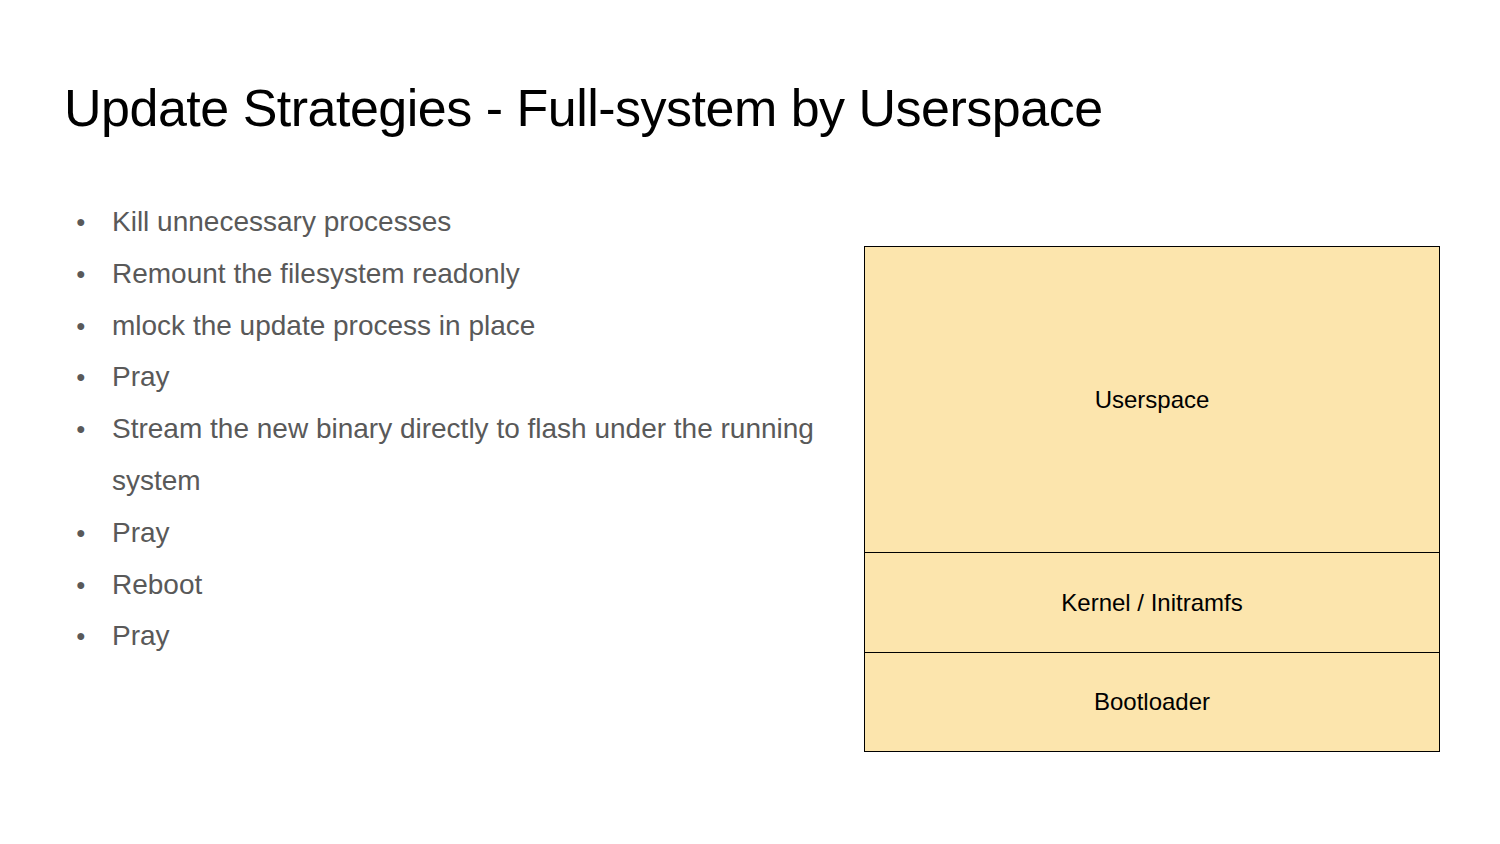Update Strategies - Full-system by Userspace
Kill unnecessary processes
Remount the filesystem readonly
mlock the update process in place
Pray
Stream the new binary directly to flash under the running system
Pray
Reboot
Pray
Userspace
Kernel / Initramfs
Bootloader